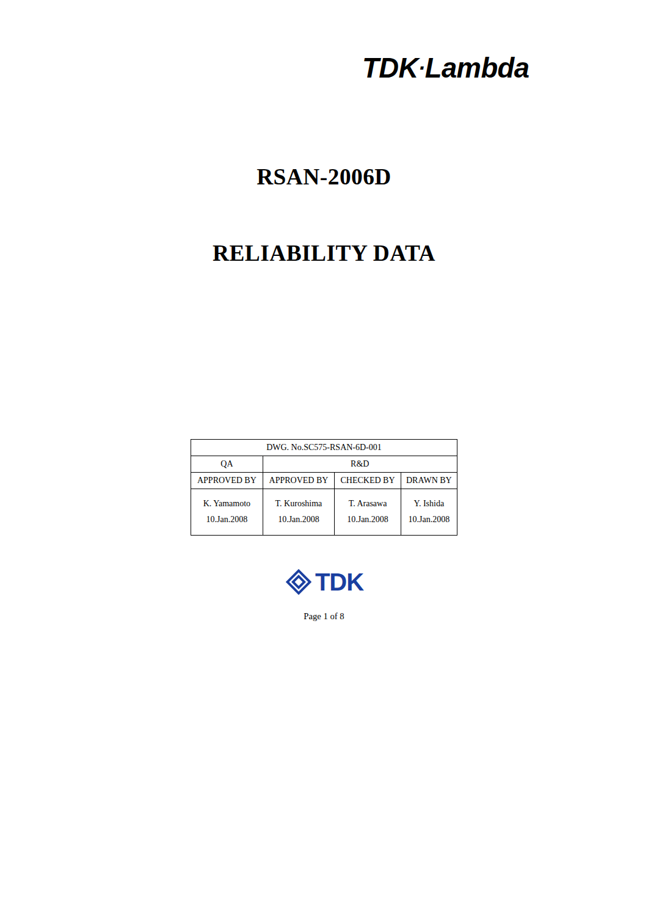TDK·Lambda
RSAN-2006D
RELIABILITY DATA
| DWG. No.SC575-RSAN-6D-001 |
| QA | R&D |
| APPROVED BY | APPROVED BY | CHECKED BY | DRAWN BY |
| K. Yamamoto 10.Jan.2008 | T. Kuroshima 10.Jan.2008 | T. Arasawa 10.Jan.2008 | Y. Ishida 10.Jan.2008 |
TDK
Page 1 of 8